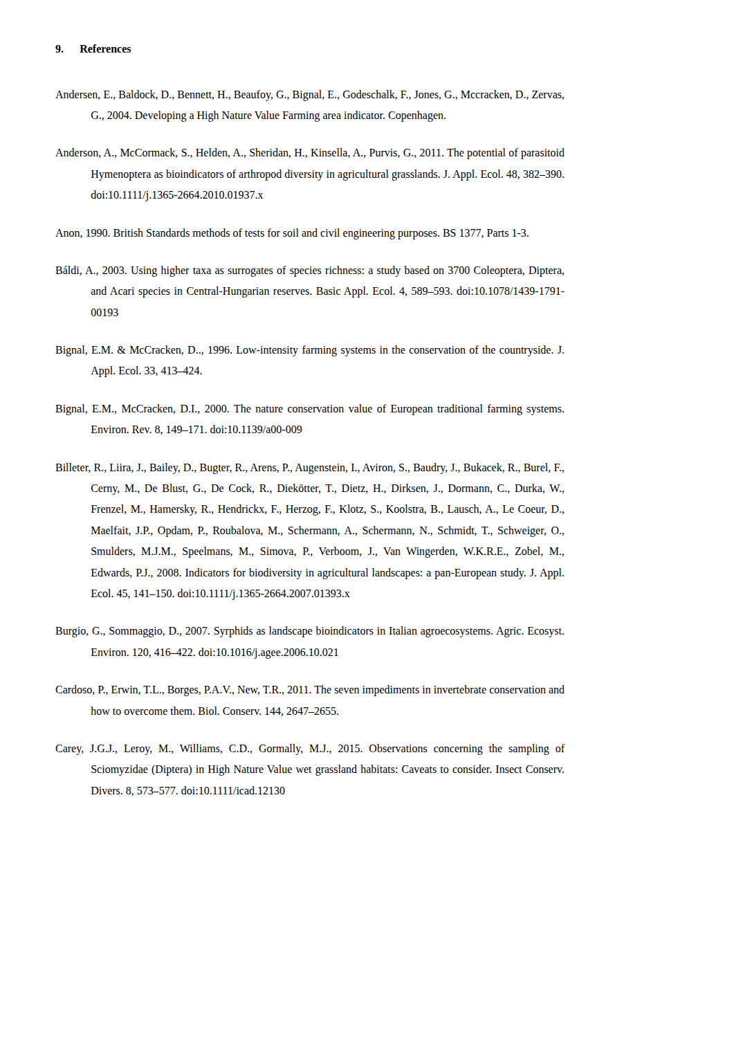9. References
Andersen, E., Baldock, D., Bennett, H., Beaufoy, G., Bignal, E., Godeschalk, F., Jones, G., Mccracken, D., Zervas, G., 2004. Developing a High Nature Value Farming area indicator. Copenhagen.
Anderson, A., McCormack, S., Helden, A., Sheridan, H., Kinsella, A., Purvis, G., 2011. The potential of parasitoid Hymenoptera as bioindicators of arthropod diversity in agricultural grasslands. J. Appl. Ecol. 48, 382–390. doi:10.1111/j.1365-2664.2010.01937.x
Anon, 1990. British Standards methods of tests for soil and civil engineering purposes. BS 1377, Parts 1-3.
Báldi, A., 2003. Using higher taxa as surrogates of species richness: a study based on 3700 Coleoptera, Diptera, and Acari species in Central-Hungarian reserves. Basic Appl. Ecol. 4, 589–593. doi:10.1078/1439-1791-00193
Bignal, E.M. & McCracken, D.., 1996. Low-intensity farming systems in the conservation of the countryside. J. Appl. Ecol. 33, 413–424.
Bignal, E.M., McCracken, D.I., 2000. The nature conservation value of European traditional farming systems. Environ. Rev. 8, 149–171. doi:10.1139/a00-009
Billeter, R., Liira, J., Bailey, D., Bugter, R., Arens, P., Augenstein, I., Aviron, S., Baudry, J., Bukacek, R., Burel, F., Cerny, M., De Blust, G., De Cock, R., Diekötter, T., Dietz, H., Dirksen, J., Dormann, C., Durka, W., Frenzel, M., Hamersky, R., Hendrickx, F., Herzog, F., Klotz, S., Koolstra, B., Lausch, A., Le Coeur, D., Maelfait, J.P., Opdam, P., Roubalova, M., Schermann, A., Schermann, N., Schmidt, T., Schweiger, O., Smulders, M.J.M., Speelmans, M., Simova, P., Verboom, J., Van Wingerden, W.K.R.E., Zobel, M., Edwards, P.J., 2008. Indicators for biodiversity in agricultural landscapes: a pan-European study. J. Appl. Ecol. 45, 141–150. doi:10.1111/j.1365-2664.2007.01393.x
Burgio, G., Sommaggio, D., 2007. Syrphids as landscape bioindicators in Italian agroecosystems. Agric. Ecosyst. Environ. 120, 416–422. doi:10.1016/j.agee.2006.10.021
Cardoso, P., Erwin, T.L., Borges, P.A.V., New, T.R., 2011. The seven impediments in invertebrate conservation and how to overcome them. Biol. Conserv. 144, 2647–2655.
Carey, J.G.J., Leroy, M., Williams, C.D., Gormally, M.J., 2015. Observations concerning the sampling of Sciomyzidae (Diptera) in High Nature Value wet grassland habitats: Caveats to consider. Insect Conserv. Divers. 8, 573–577. doi:10.1111/icad.12130